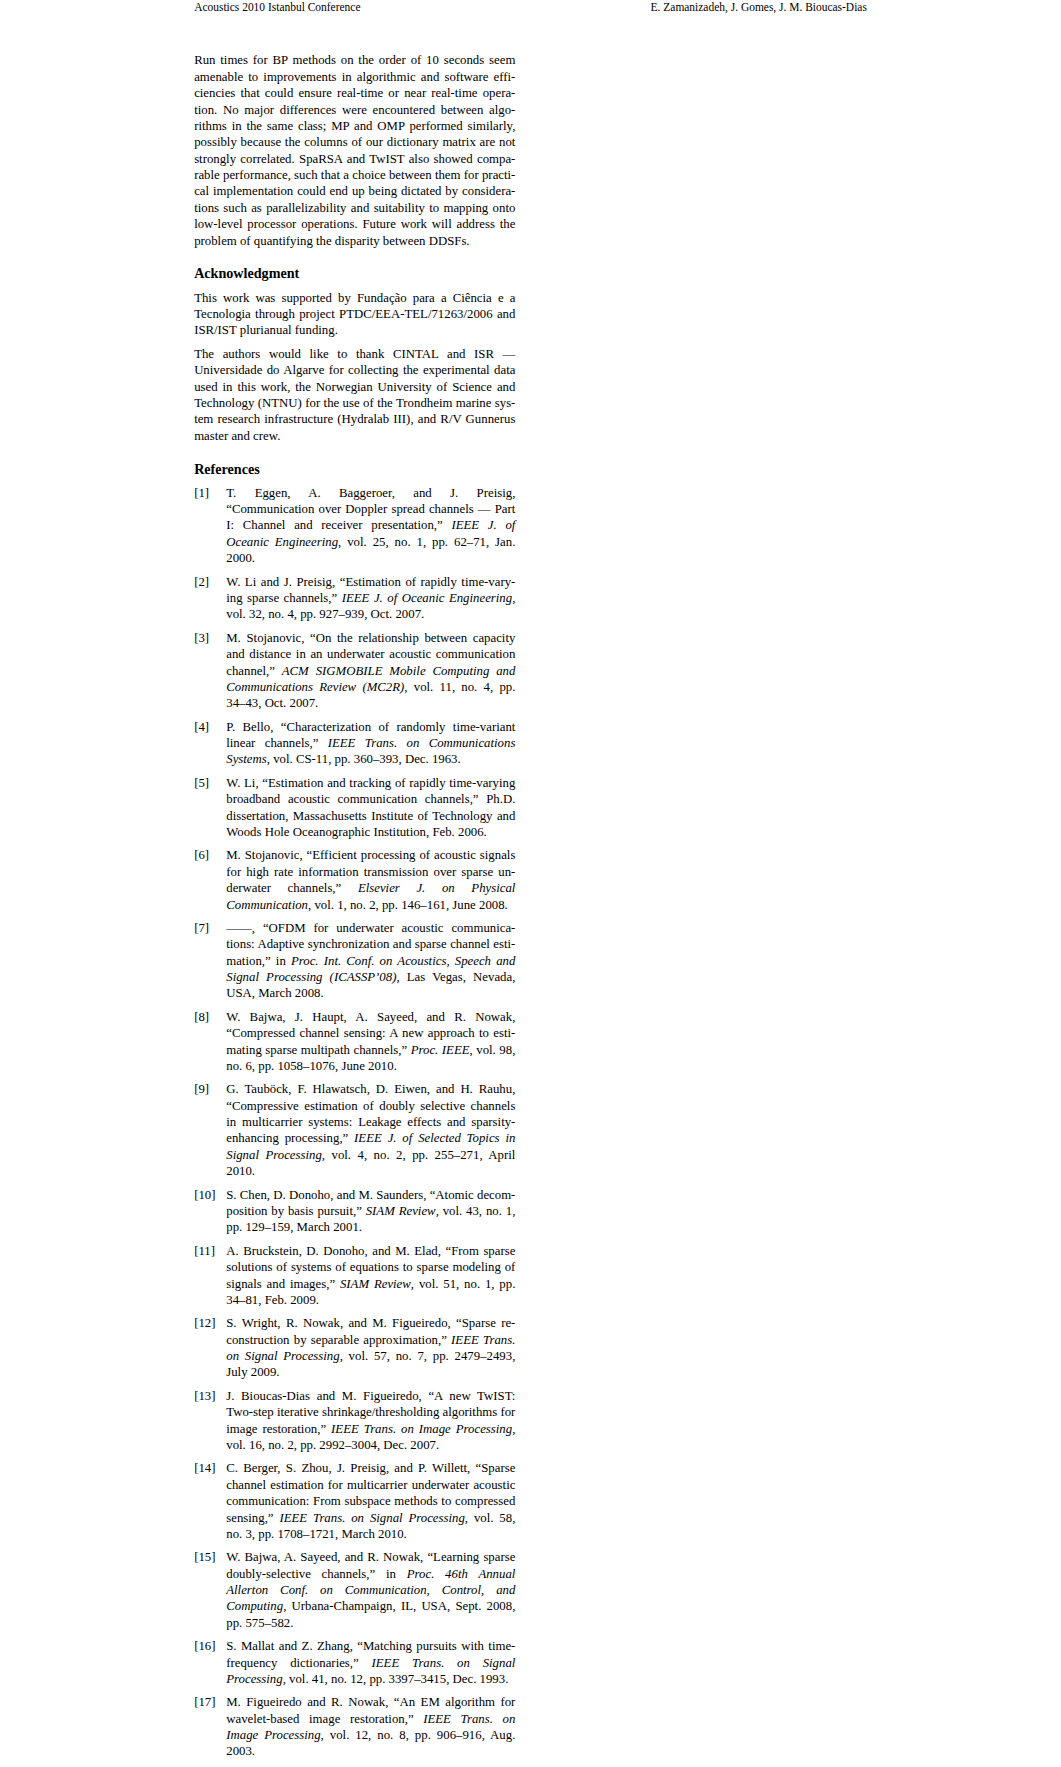Acoustics 2010 Istanbul Conference
E. Zamanizadeh, J. Gomes, J. M. Bioucas-Dias
Run times for BP methods on the order of 10 seconds seem amenable to improvements in algorithmic and software efficiencies that could ensure real-time or near real-time operation. No major differences were encountered between algorithms in the same class; MP and OMP performed similarly, possibly because the columns of our dictionary matrix are not strongly correlated. SpaRSA and TwIST also showed comparable performance, such that a choice between them for practical implementation could end up being dictated by considerations such as parallelizability and suitability to mapping onto low-level processor operations. Future work will address the problem of quantifying the disparity between DDSFs.
Acknowledgment
This work was supported by Fundação para a Ciência e a Tecnologia through project PTDC/EEA-TEL/71263/2006 and ISR/IST plurianual funding.
The authors would like to thank CINTAL and ISR — Universidade do Algarve for collecting the experimental data used in this work, the Norwegian University of Science and Technology (NTNU) for the use of the Trondheim marine system research infrastructure (Hydralab III), and R/V Gunnerus master and crew.
References
[1] T. Eggen, A. Baggeroer, and J. Preisig, “Communication over Doppler spread channels — Part I: Channel and receiver presentation,” IEEE J. of Oceanic Engineering, vol. 25, no. 1, pp. 62–71, Jan. 2000.
[2] W. Li and J. Preisig, “Estimation of rapidly time-varying sparse channels,” IEEE J. of Oceanic Engineering, vol. 32, no. 4, pp. 927–939, Oct. 2007.
[3] M. Stojanovic, “On the relationship between capacity and distance in an underwater acoustic communication channel,” ACM SIGMOBILE Mobile Computing and Communications Review (MC2R), vol. 11, no. 4, pp. 34–43, Oct. 2007.
[4] P. Bello, “Characterization of randomly time-variant linear channels,” IEEE Trans. on Communications Systems, vol. CS-11, pp. 360–393, Dec. 1963.
[5] W. Li, “Estimation and tracking of rapidly time-varying broadband acoustic communication channels,” Ph.D. dissertation, Massachusetts Institute of Technology and Woods Hole Oceanographic Institution, Feb. 2006.
[6] M. Stojanovic, “Efficient processing of acoustic signals for high rate information transmission over sparse underwater channels,” Elsevier J. on Physical Communication, vol. 1, no. 2, pp. 146–161, June 2008.
[7]——, “OFDM for underwater acoustic communications: Adaptive synchronization and sparse channel estimation,” in Proc. Int. Conf. on Acoustics, Speech and Signal Processing (ICASSP’08), Las Vegas, Nevada, USA, March 2008.
[8] W. Bajwa, J. Haupt, A. Sayeed, and R. Nowak, “Compressed channel sensing: A new approach to estimating sparse multipath channels,” Proc. IEEE, vol. 98, no. 6, pp. 1058–1076, June 2010.
[9] G. Taubӧck, F. Hlawatsch, D. Eiwen, and H. Rauhu, “Compressive estimation of doubly selective channels in multicarrier systems: Leakage effects and sparsity-enhancing processing,” IEEE J. of Selected Topics in Signal Processing, vol. 4, no. 2, pp. 255–271, April 2010.
[10] S. Chen, D. Donoho, and M. Saunders, “Atomic decomposition by basis pursuit,” SIAM Review, vol. 43, no. 1, pp. 129–159, March 2001.
[11] A. Bruckstein, D. Donoho, and M. Elad, “From sparse solutions of systems of equations to sparse modeling of signals and images,” SIAM Review, vol. 51, no. 1, pp. 34–81, Feb. 2009.
[12] S. Wright, R. Nowak, and M. Figueiredo, “Sparse reconstruction by separable approximation,” IEEE Trans. on Signal Processing, vol. 57, no. 7, pp. 2479–2493, July 2009.
[13] J. Bioucas-Dias and M. Figueiredo, “A new TwIST: Two-step iterative shrinkage/thresholding algorithms for image restoration,” IEEE Trans. on Image Processing, vol. 16, no. 2, pp. 2992–3004, Dec. 2007.
[14] C. Berger, S. Zhou, J. Preisig, and P. Willett, “Sparse channel estimation for multicarrier underwater acoustic communication: From subspace methods to compressed sensing,” IEEE Trans. on Signal Processing, vol. 58, no. 3, pp. 1708–1721, March 2010.
[15] W. Bajwa, A. Sayeed, and R. Nowak, “Learning sparse doubly-selective channels,” in Proc. 46th Annual Allerton Conf. on Communication, Control, and Computing, Urbana-Champaign, IL, USA, Sept. 2008, pp. 575–582.
[16] S. Mallat and Z. Zhang, “Matching pursuits with time-frequency dictionaries,” IEEE Trans. on Signal Processing, vol. 41, no. 12, pp. 3397–3415, Dec. 1993.
[17] M. Figueiredo and R. Nowak, “An EM algorithm for wavelet-based image restoration,” IEEE Trans. on Image Processing, vol. 12, no. 8, pp. 906–916, Aug. 2003.